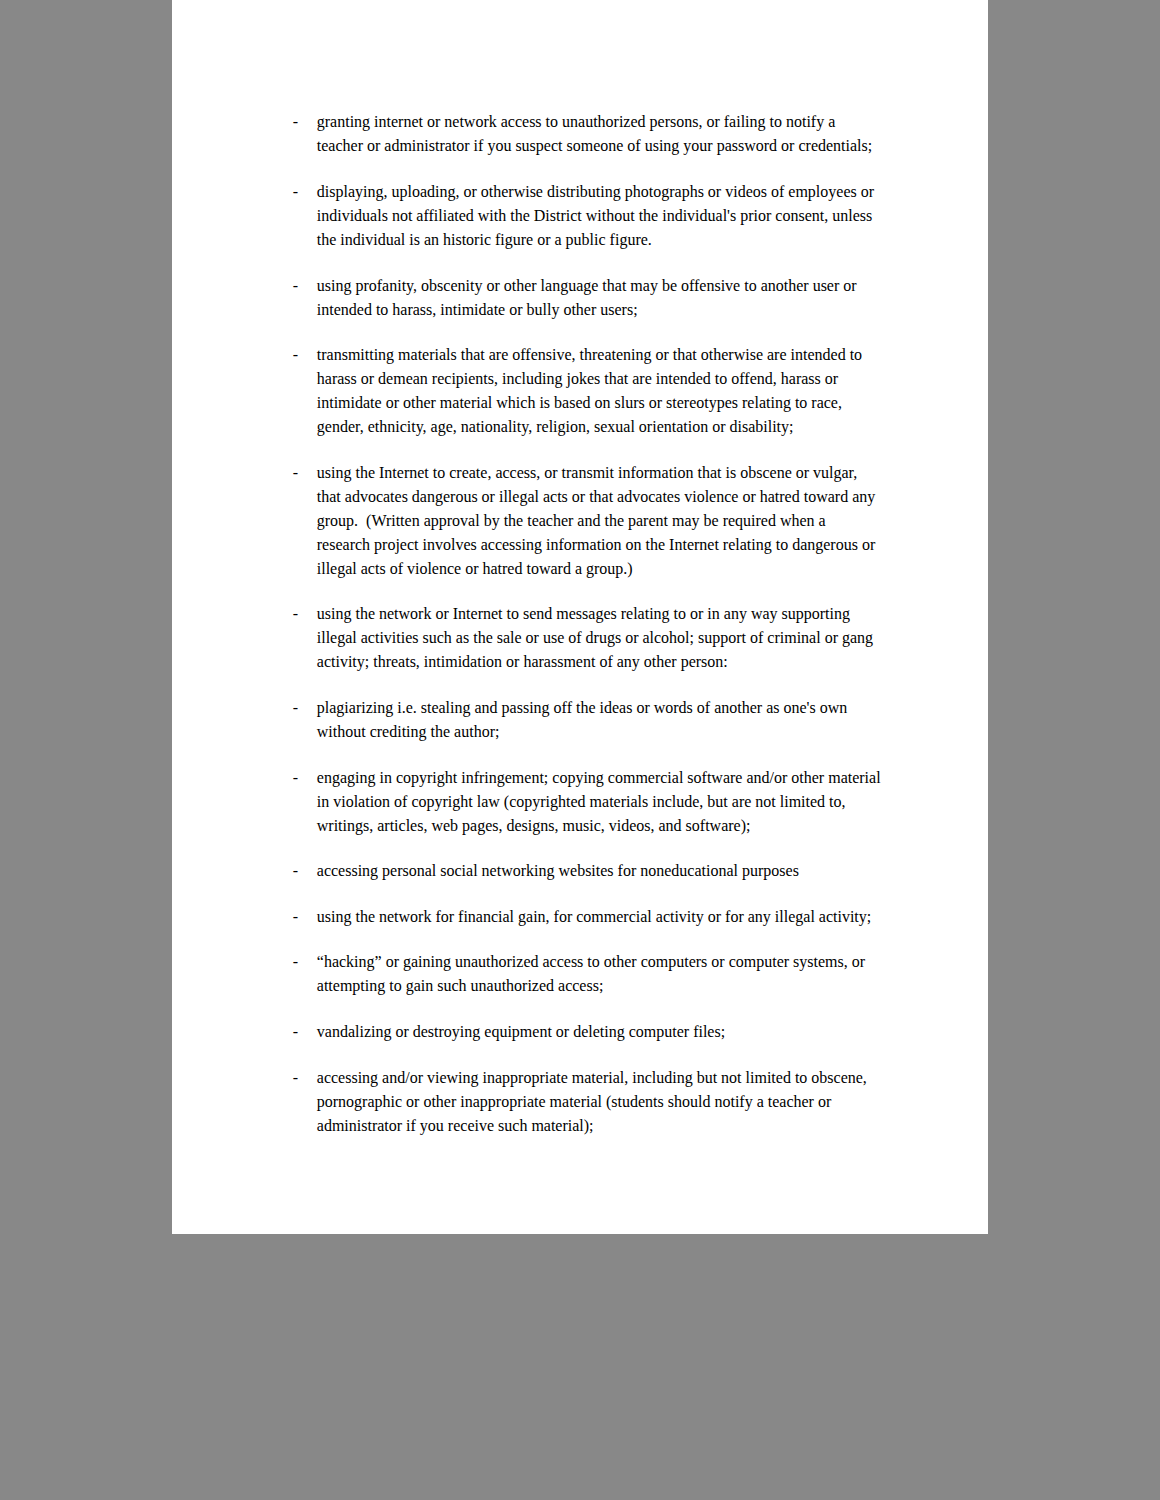granting internet or network access to unauthorized persons, or failing to notify a teacher or administrator if you suspect someone of using your password or credentials;
displaying, uploading, or otherwise distributing photographs or videos of employees or individuals not affiliated with the District without the individual's prior consent, unless the individual is an historic figure or a public figure.
using profanity, obscenity or other language that may be offensive to another user or intended to harass, intimidate or bully other users;
transmitting materials that are offensive, threatening or that otherwise are intended to harass or demean recipients, including jokes that are intended to offend, harass or intimidate or other material which is based on slurs or stereotypes relating to race, gender, ethnicity, age, nationality, religion, sexual orientation or disability;
using the Internet to create, access, or transmit information that is obscene or vulgar, that advocates dangerous or illegal acts or that advocates violence or hatred toward any group. (Written approval by the teacher and the parent may be required when a research project involves accessing information on the Internet relating to dangerous or illegal acts of violence or hatred toward a group.)
using the network or Internet to send messages relating to or in any way supporting illegal activities such as the sale or use of drugs or alcohol; support of criminal or gang activity; threats, intimidation or harassment of any other person:
plagiarizing i.e. stealing and passing off the ideas or words of another as one's own without crediting the author;
engaging in copyright infringement; copying commercial software and/or other material in violation of copyright law (copyrighted materials include, but are not limited to, writings, articles, web pages, designs, music, videos, and software);
accessing personal social networking websites for noneducational purposes
using the network for financial gain, for commercial activity or for any illegal activity;
“hacking” or gaining unauthorized access to other computers or computer systems, or attempting to gain such unauthorized access;
vandalizing or destroying equipment or deleting computer files;
accessing and/or viewing inappropriate material, including but not limited to obscene, pornographic or other inappropriate material (students should notify a teacher or administrator if you receive such material);